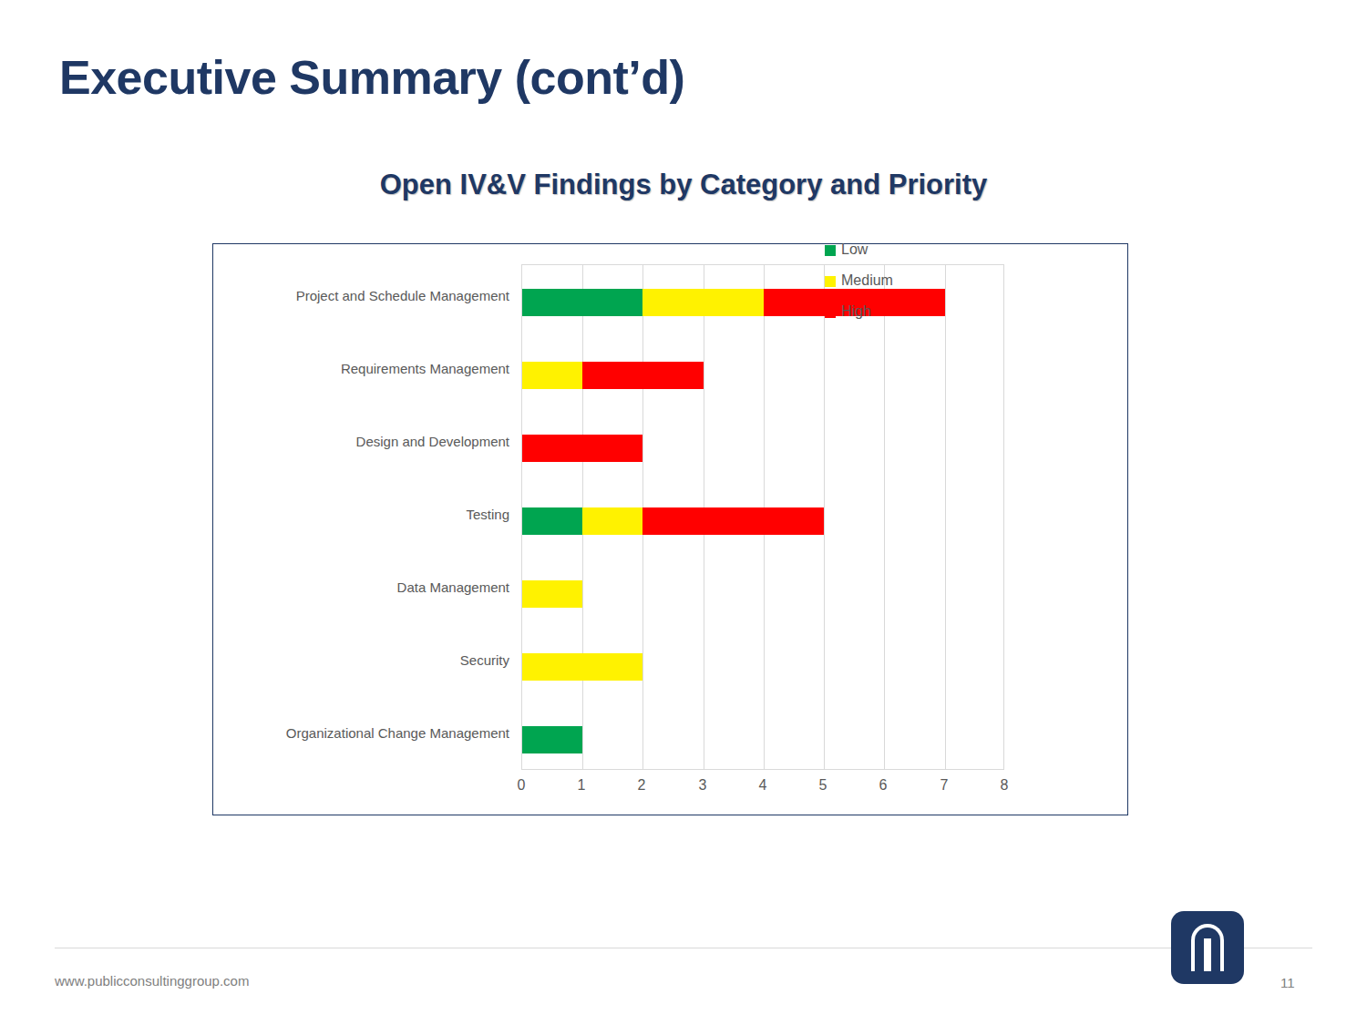Executive Summary (cont’d)
Open IV&V Findings by Category and Priority
Project and Schedule Management
Requirements Management
Design and Development
Testing
Data Management
Security
Organizational Change Management
0
1
2
3
4
5
6
7
8
Low
Medium
High
www.publicconsultinggroup.com
11